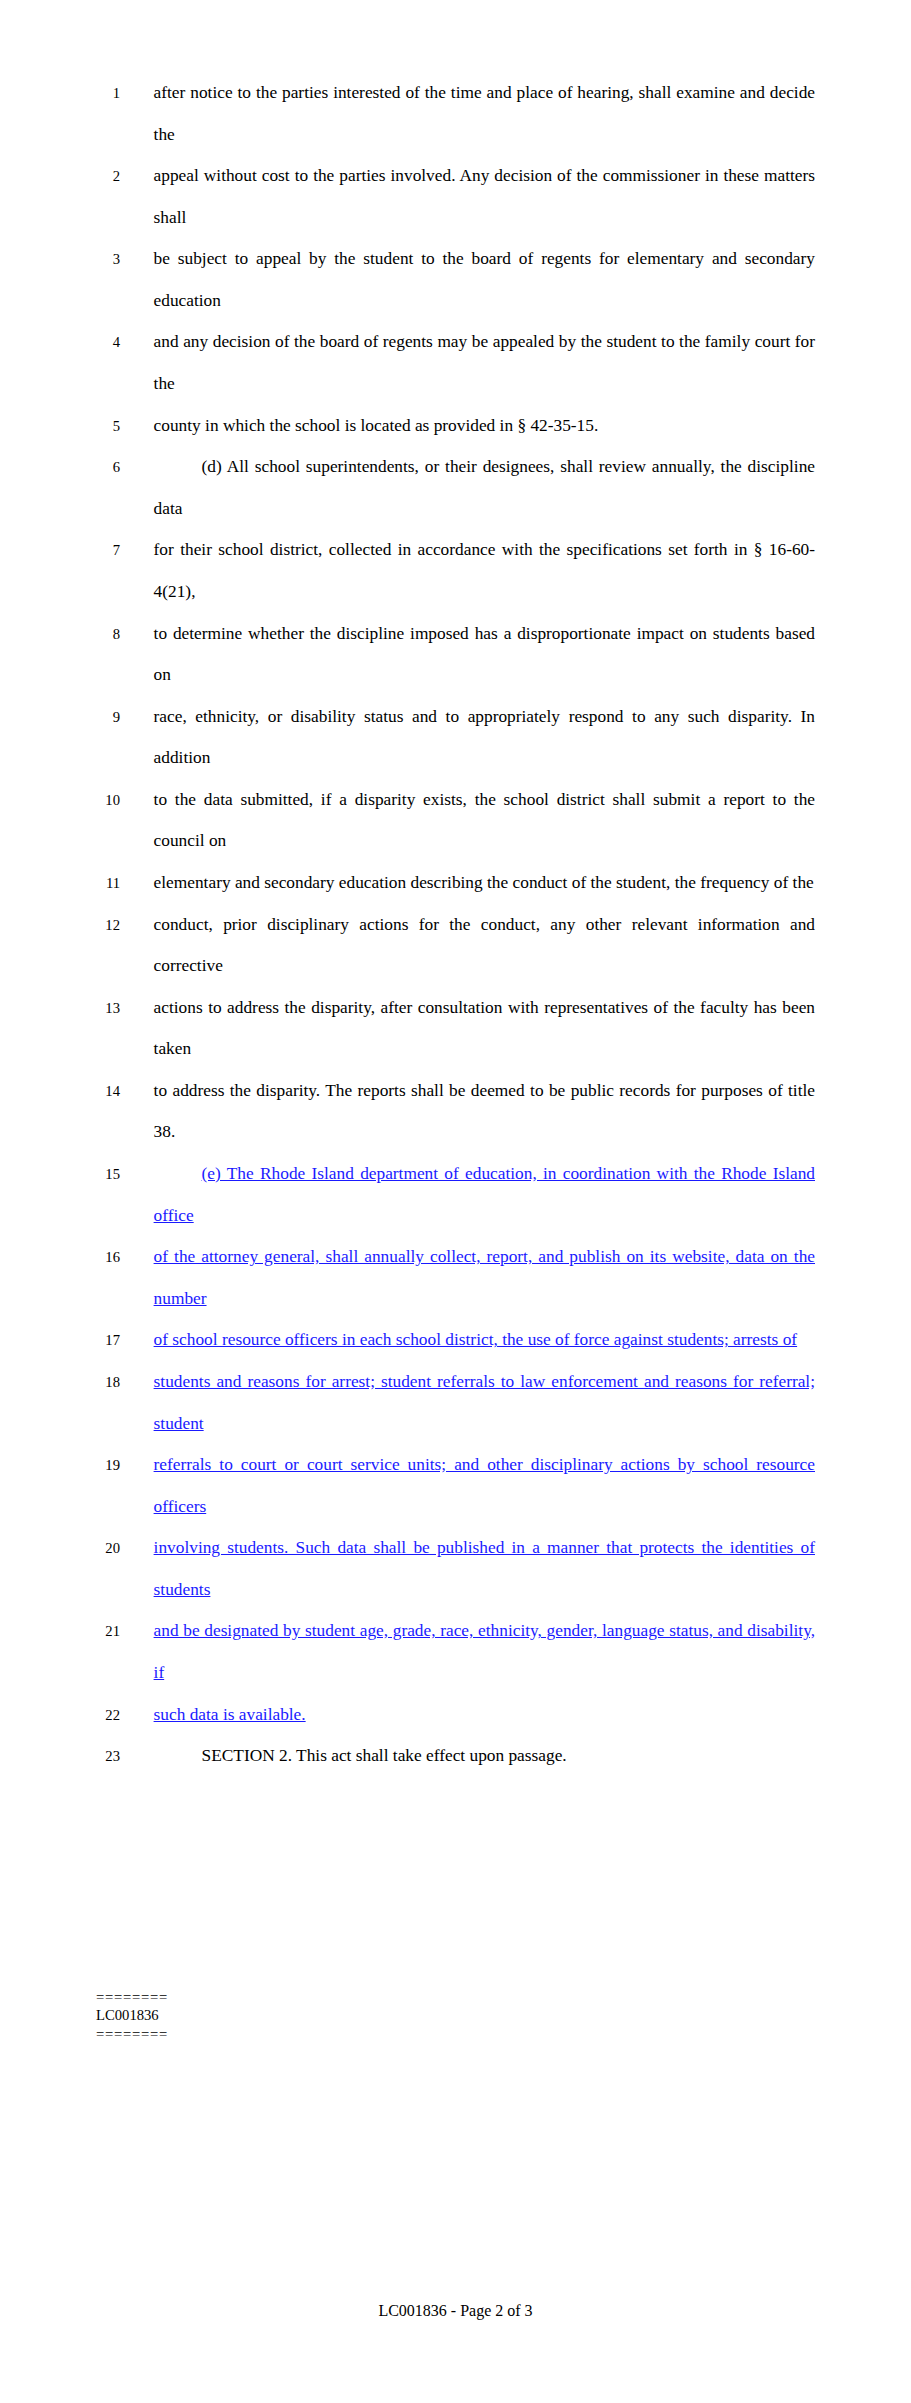1
after notice to the parties interested of the time and place of hearing, shall examine and decide the
2
appeal without cost to the parties involved. Any decision of the commissioner in these matters shall
3
be subject to appeal by the student to the board of regents for elementary and secondary education
4
and any decision of the board of regents may be appealed by the student to the family court for the
5
county in which the school is located as provided in § 42-35-15.
6
(d) All school superintendents, or their designees, shall review annually, the discipline data
7
for their school district, collected in accordance with the specifications set forth in § 16-60-4(21),
8
to determine whether the discipline imposed has a disproportionate impact on students based on
9
race, ethnicity, or disability status and to appropriately respond to any such disparity. In addition
10
to the data submitted, if a disparity exists, the school district shall submit a report to the council on
11
elementary and secondary education describing the conduct of the student, the frequency of the
12
conduct, prior disciplinary actions for the conduct, any other relevant information and corrective
13
actions to address the disparity, after consultation with representatives of the faculty has been taken
14
to address the disparity. The reports shall be deemed to be public records for purposes of title 38.
15
(e) The Rhode Island department of education, in coordination with the Rhode Island office
16
of the attorney general, shall annually collect, report, and publish on its website, data on the number
17
of school resource officers in each school district, the use of force against students; arrests of
18
students and reasons for arrest; student referrals to law enforcement and reasons for referral; student
19
referrals to court or court service units; and other disciplinary actions by school resource officers
20
involving students. Such data shall be published in a manner that protects the identities of students
21
and be designated by student age, grade, race, ethnicity, gender, language status, and disability, if
22
such data is available.
23
SECTION 2. This act shall take effect upon passage.
========
LC001836
========
LC001836 - Page 2 of 3